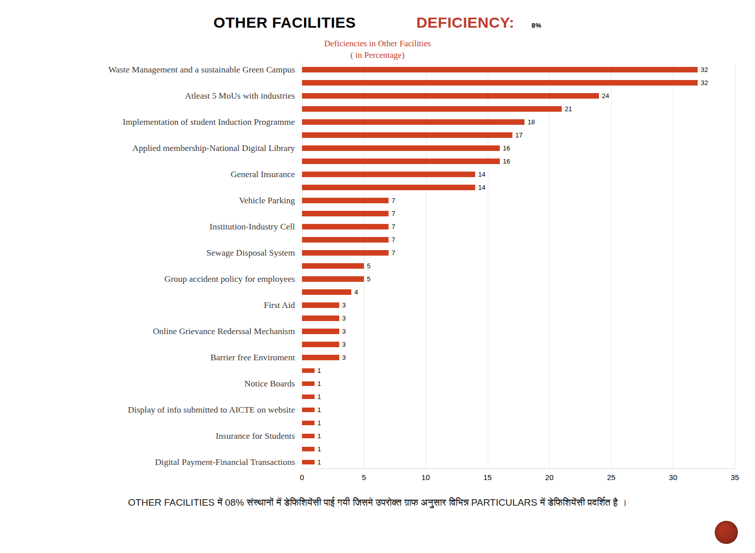OTHER FACILITIES DEFICIENCY:8%
Deficiencies in Other Facilities
( in Percentage)
Waste Management and a sustainable Green Campus
32
32
Atleast 5 MoUs with industries
24
21
Implementation of student Induction Programme
18
17
Applied membership-National Digital Library
16
16
General Insurance
14
14
Vehicle Parking
7
7
Institution-Industry Cell
7
7
Sewage Disposal System
7
5
Group accident policy for employees
5
4
First Aid
3
3
Online Grievance Rederssal Mechanism
3
3
Barrier free Enviroment
3
1
Notice Boards
1
1
Display of info submitted to AICTE on website
1
1
Insurance for Students
1
1
Digital Payment-Financial Transactions
1
0 5 10 15 20 25 30 35
OTHER FACILITIES में 08% संस्थानों में डेफिशियेंसी पाई गयी जिसमे उपरोक्त ग्राफ अनुसार विभिन्न PARTICULARS में डेफिशियेंसी प्रदर्शित है ।